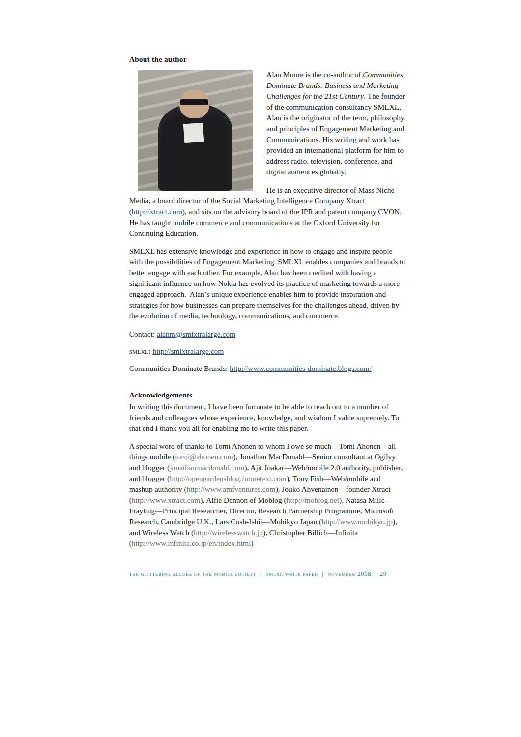About the author
Alan Moore is the co-author of Communities Dominate Brands: Business and Marketing Challenges for the 21st Century. The founder of the communication consultancy SMLXL, Alan is the originator of the term, philosophy, and principles of Engagement Marketing and Communications. His writing and work has provided an international platform for him to address radio, television, conference, and digital audiences globally.
He is an executive director of Mass Niche Media, a board director of the Social Marketing Intelligence Company Xtract (http://xtract.com), and sits on the advisory board of the IPR and patent company CVON. He has taught mobile commerce and communications at the Oxford University for Continuing Education.
SMLXL has extensive knowledge and experience in how to engage and inspire people with the possibilities of Engagement Marketing. SMLXL enables companies and brands to better engage with each other. For example, Alan has been credited with having a significant influence on how Nokia has evolved its practice of marketing towards a more engaged approach. Alan’s unique experience enables him to provide inspiration and strategies for how businesses can prepare themselves for the challenges ahead, driven by the evolution of media, technology, communications, and commerce.
Contact: alanm@smlxtralarge.com
smlxl: http://smlxtralarge.com
Communities Dominate Brands: http://www.communities-dominate.blogs.com/
Acknowledgements
In writing this document, I have been fortunate to be able to reach out to a number of friends and colleagues whose experience, knowledge, and wisdom I value supremely. To that end I thank you all for enabling me to write this paper.
A special word of thanks to Tomi Ahonen to whom I owe so much—Tomi Ahonen—all things mobile (tomi@ahonen.com), Jonathan MacDonald—Senior consultant at Ogilvy and blogger (jonathanmacdonald.com), Ajit Joakar—Web/mobile 2.0 authority, publisher, and blogger (http://opengardensblog.futuretext.com), Tony Fish—Web/mobile and mashup authority (http://www.amfventures.com), Jouko Ahvenainen—founder Xtract (http://www.xtract.com), Alfie Dennon of Moblog (http://moblog.net), Natasa Milic-Frayling—Principal Researcher, Director, Research Partnership Programme, Microsoft Research, Cambridge U.K., Lars Cosh-Ishii—Mobikyo Japan (http://www.mobikyo.jp), and Wireless Watch (http://wirelesswatch.jp), Christopher Billich—Infinita (http://www.infinita.co.jp/en/index.html)
the glittering allure of the mobile society | smlxl white paper | november 2008 29